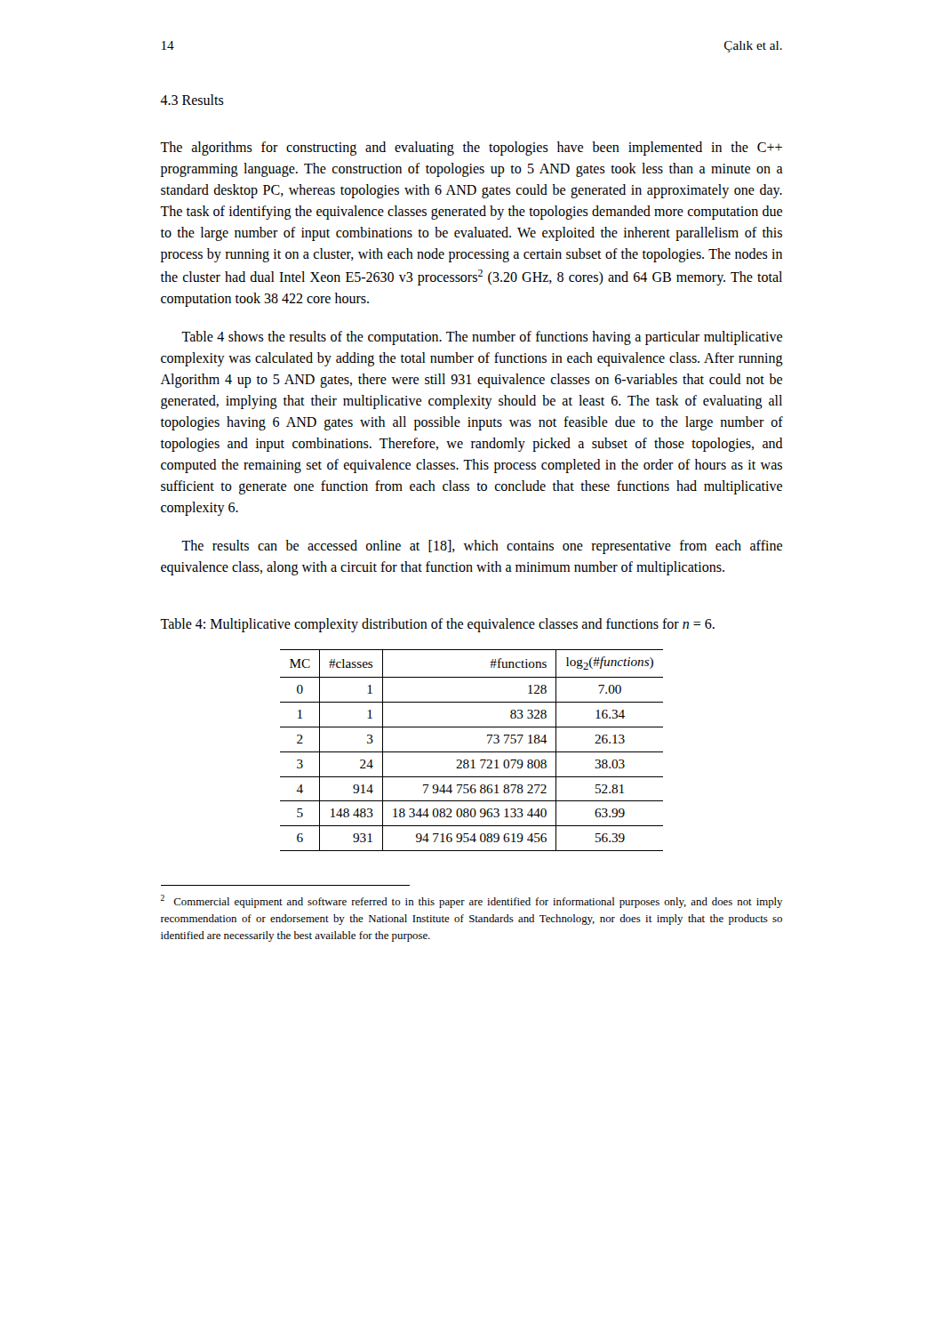14 Çalık et al.
4.3 Results
The algorithms for constructing and evaluating the topologies have been implemented in the C++ programming language. The construction of topologies up to 5 AND gates took less than a minute on a standard desktop PC, whereas topologies with 6 AND gates could be generated in approximately one day. The task of identifying the equivalence classes generated by the topologies demanded more computation due to the large number of input combinations to be evaluated. We exploited the inherent parallelism of this process by running it on a cluster, with each node processing a certain subset of the topologies. The nodes in the cluster had dual Intel Xeon E5-2630 v3 processors2 (3.20 GHz, 8 cores) and 64 GB memory. The total computation took 38 422 core hours.
Table 4 shows the results of the computation. The number of functions having a particular multiplicative complexity was calculated by adding the total number of functions in each equivalence class. After running Algorithm 4 up to 5 AND gates, there were still 931 equivalence classes on 6-variables that could not be generated, implying that their multiplicative complexity should be at least 6. The task of evaluating all topologies having 6 AND gates with all possible inputs was not feasible due to the large number of topologies and input combinations. Therefore, we randomly picked a subset of those topologies, and computed the remaining set of equivalence classes. This process completed in the order of hours as it was sufficient to generate one function from each class to conclude that these functions had multiplicative complexity 6.
The results can be accessed online at [18], which contains one representative from each affine equivalence class, along with a circuit for that function with a minimum number of multiplications.
Table 4: Multiplicative complexity distribution of the equivalence classes and functions for n = 6.
| MC | #classes | #functions | log 2 (# functions ) |
| --- | --- | --- | --- |
| 0 | 1 | 128 | 7.00 |
| 1 | 1 | 83 328 | 16.34 |
| 2 | 3 | 73 757 184 | 26.13 |
| 3 | 24 | 281 721 079 808 | 38.03 |
| 4 | 914 | 7 944 756 861 878 272 | 52.81 |
| 5 | 148 483 | 18 344 082 080 963 133 440 | 63.99 |
| 6 | 931 | 94 716 954 089 619 456 | 56.39 |
2 Commercial equipment and software referred to in this paper are identified for informational purposes only, and does not imply recommendation of or endorsement by the National Institute of Standards and Technology, nor does it imply that the products so identified are necessarily the best available for the purpose.